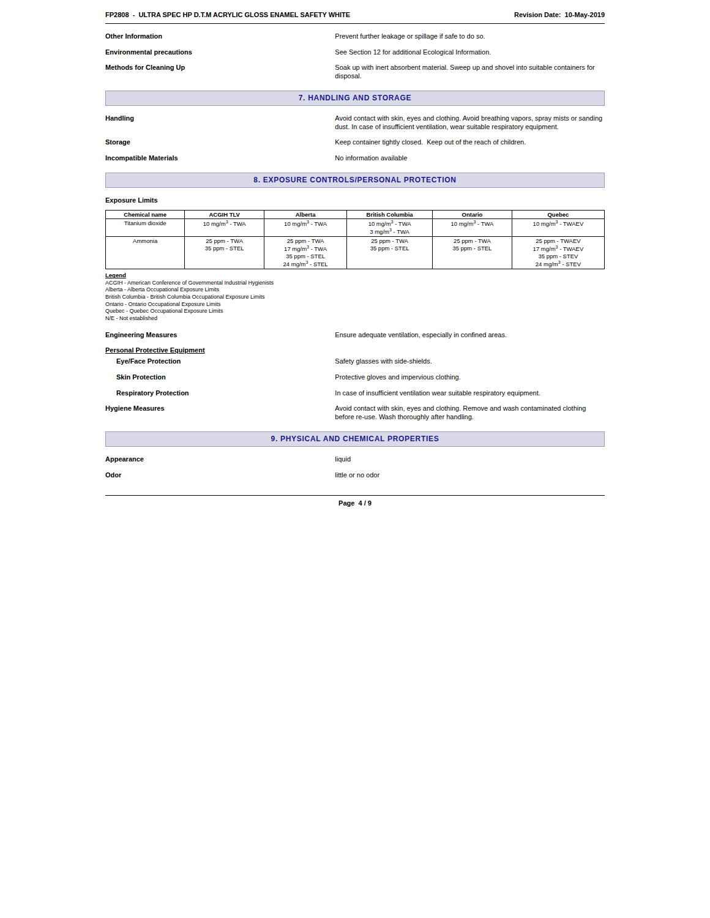FP2808 - ULTRA SPEC HP D.T.M ACRYLIC GLOSS ENAMEL SAFETY WHITE
Revision Date: 10-May-2019
Other Information
Prevent further leakage or spillage if safe to do so.
Environmental precautions
See Section 12 for additional Ecological Information.
Methods for Cleaning Up
Soak up with inert absorbent material. Sweep up and shovel into suitable containers for disposal.
7. HANDLING AND STORAGE
Handling
Avoid contact with skin, eyes and clothing. Avoid breathing vapors, spray mists or sanding dust. In case of insufficient ventilation, wear suitable respiratory equipment.
Storage
Keep container tightly closed. Keep out of the reach of children.
Incompatible Materials
No information available
8. EXPOSURE CONTROLS/PERSONAL PROTECTION
Exposure Limits
| Chemical name | ACGIH TLV | Alberta | British Columbia | Ontario | Quebec |
| --- | --- | --- | --- | --- | --- |
| Titanium dioxide | 10 mg/m 3 - TWA | 10 mg/m 3 - TWA | 10 mg/m 3 - TWA 3 mg/m 3 - TWA | 10 mg/m 3 - TWA | 10 mg/m 3 - TWAEV |
| Ammonia | 25 ppm - TWA 35 ppm - STEL | 25 ppm - TWA 17 mg/m 3 - TWA 35 ppm - STEL 24 mg/m 3 - STEL | 25 ppm - TWA 35 ppm - STEL | 25 ppm - TWA 35 ppm - STEL | 25 ppm - TWAEV 17 mg/m 3 - TWAEV 35 ppm - STEV 24 mg/m 3 - STEV |
Legend
ACGIH - American Conference of Governmental Industrial Hygienists
Alberta - Alberta Occupational Exposure Limits
British Columbia - British Columbia Occupational Exposure Limits
Ontario - Ontario Occupational Exposure Limits
Quebec - Quebec Occupational Exposure Limits
N/E - Not established
Engineering Measures
Ensure adequate ventilation, especially in confined areas.
Personal Protective Equipment
Eye/Face Protection
Safety glasses with side-shields.
Skin Protection
Protective gloves and impervious clothing.
Respiratory Protection
In case of insufficient ventilation wear suitable respiratory equipment.
Hygiene Measures
Avoid contact with skin, eyes and clothing. Remove and wash contaminated clothing before re-use. Wash thoroughly after handling.
9. PHYSICAL AND CHEMICAL PROPERTIES
Appearance
liquid
Odor
little or no odor
Page 4 / 9